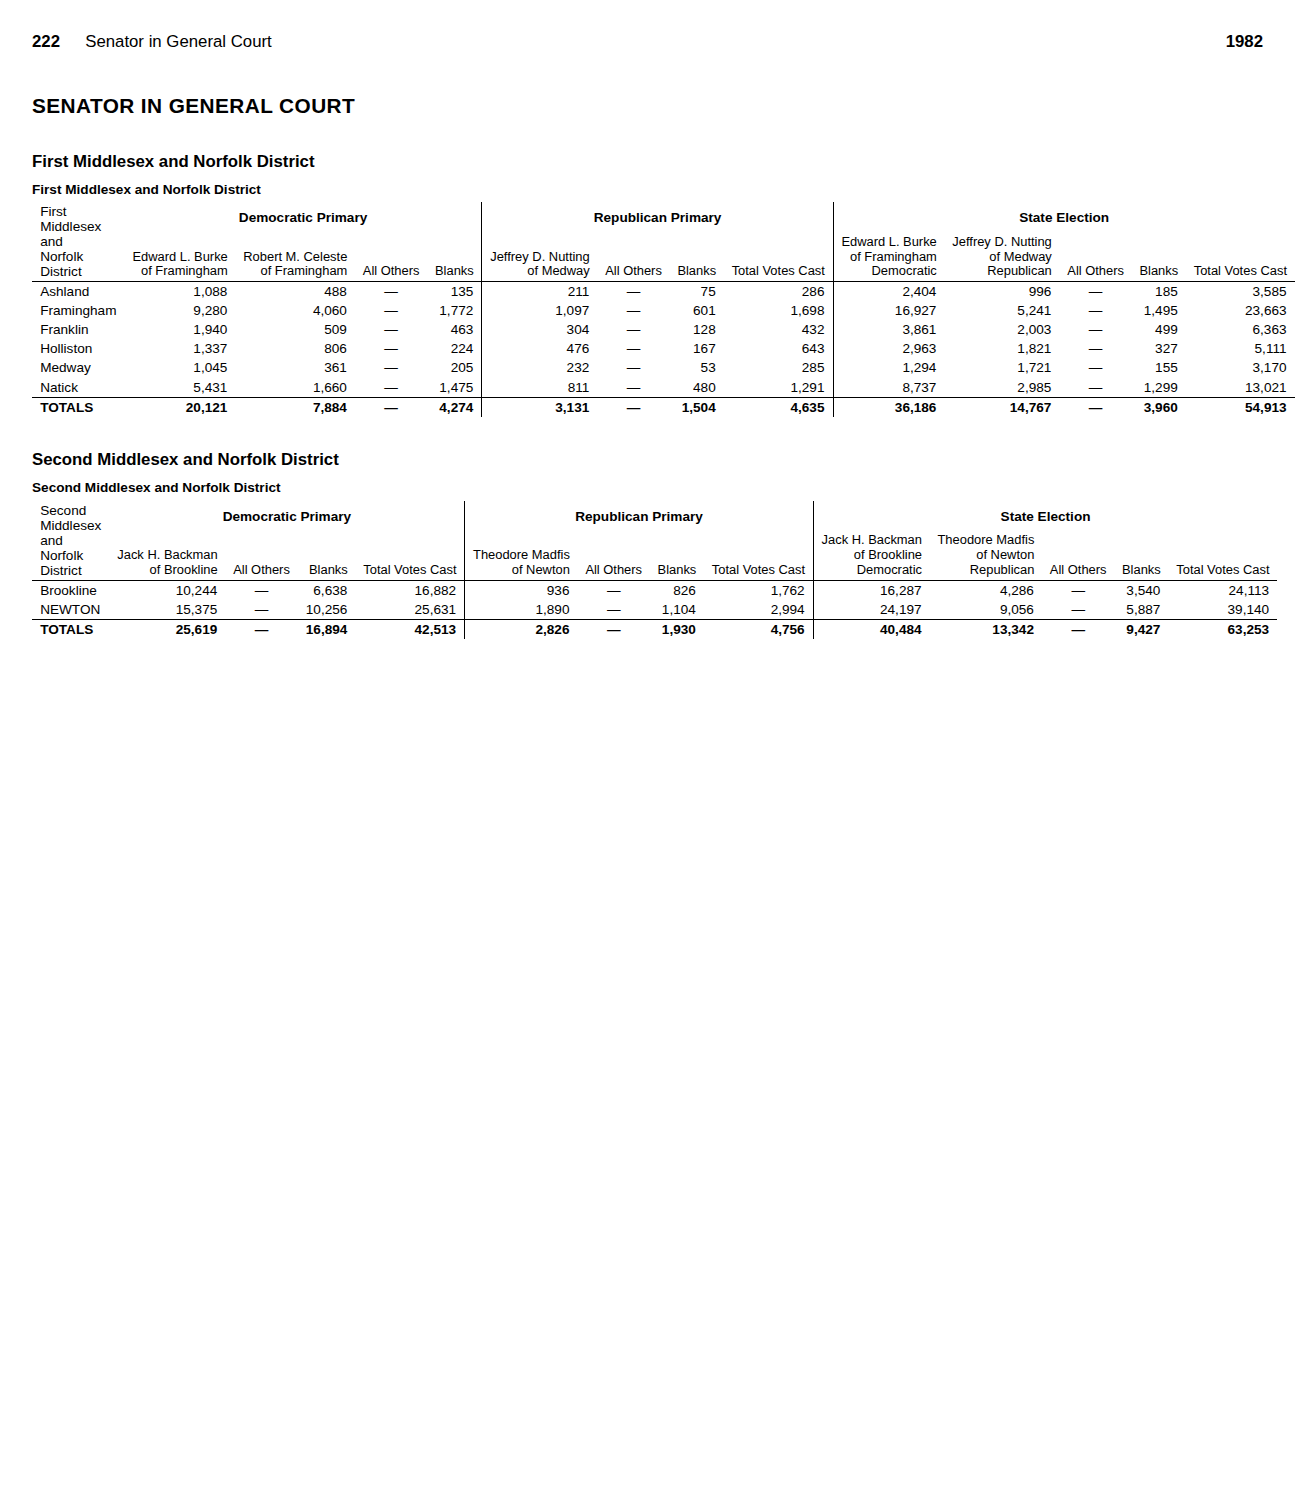222 Senator in General Court 1982
SENATOR IN GENERAL COURT
First Middlesex and Norfolk District
First Middlesex and Norfolk District
| First Middlesex and Norfolk District | Democratic Primary | Republican Primary | State Election |
| --- | --- | --- | --- |
| Edward L. Burke of Framingham | Robert M. Celeste of Framingham | All Others | Blanks | Jeffrey D. Nutting of Medway | All Others | Blanks | Total Votes Cast | Edward L. Burke of Framingham Democratic | Jeffrey D. Nutting of Medway Republican | All Others | Blanks | Total Votes Cast |
| Ashland | 1,088 | 488 | — | 135 | 211 | — | 75 | 286 | 2,404 | 996 | — | 185 | 3,585 |
| Framingham | 9,280 | 4,060 | — | 1,772 | 1,097 | — | 601 | 1,698 | 16,927 | 5,241 | — | 1,495 | 23,663 |
| Franklin | 1,940 | 509 | — | 463 | 304 | — | 128 | 432 | 3,861 | 2,003 | — | 499 | 6,363 |
| Holliston | 1,337 | 806 | — | 224 | 476 | — | 167 | 643 | 2,963 | 1,821 | — | 327 | 5,111 |
| Medway | 1,045 | 361 | — | 205 | 232 | — | 53 | 285 | 1,294 | 1,721 | — | 155 | 3,170 |
| Natick | 5,431 | 1,660 | — | 1,475 | 811 | — | 480 | 1,291 | 8,737 | 2,985 | — | 1,299 | 13,021 |
| TOTALS | 20,121 | 7,884 | — | 4,274 | 3,131 | — | 1,504 | 4,635 | 36,186 | 14,767 | — | 3,960 | 54,913 |
Second Middlesex and Norfolk District
Second Middlesex and Norfolk District
| Second Middlesex and Norfolk District | Democratic Primary | Republican Primary | State Election |
| --- | --- | --- | --- |
| Jack H. Backman of Brookline | All Others | Blanks | Total Votes Cast | Theodore Madfis of Newton | All Others | Blanks | Total Votes Cast | Jack H. Backman of Brookline Democratic | Theodore Madfis of Newton Republican | All Others | Blanks | Total Votes Cast |
| Brookline | 10,244 | — | 6,638 | 16,882 | 936 | — | 826 | 1,762 | 16,287 | 4,286 | — | 3,540 | 24,113 |
| NEWTON | 15,375 | — | 10,256 | 25,631 | 1,890 | — | 1,104 | 2,994 | 24,197 | 9,056 | — | 5,887 | 39,140 |
| TOTALS | 25,619 | — | 16,894 | 42,513 | 2,826 | — | 1,930 | 4,756 | 40,484 | 13,342 | — | 9,427 | 63,253 |